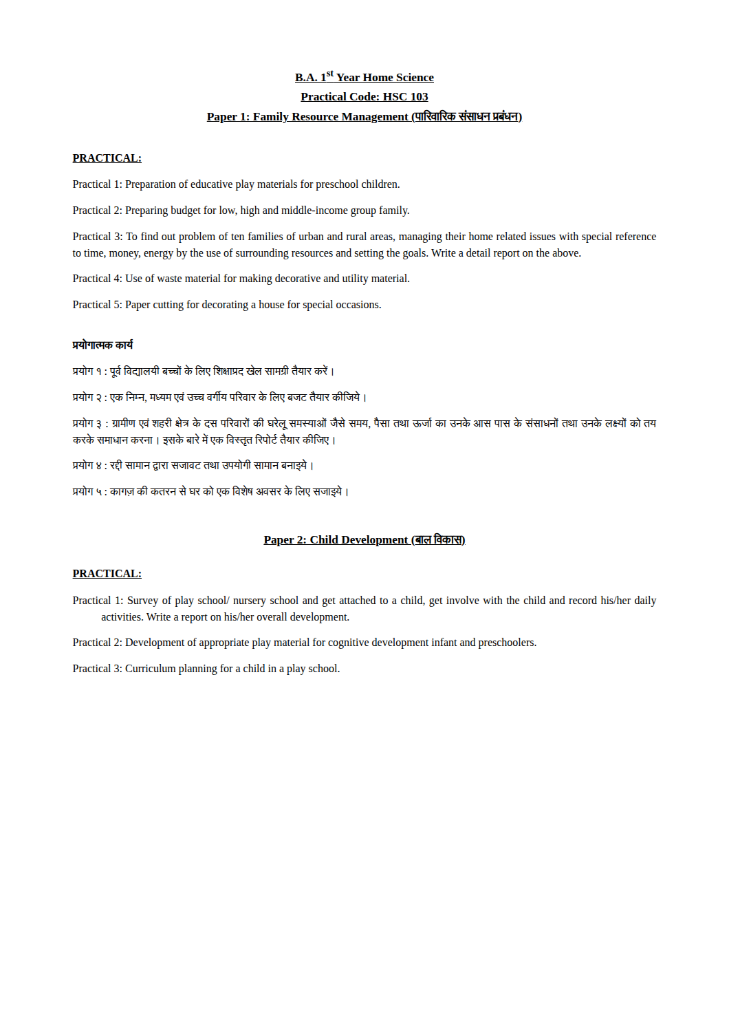B.A. 1st Year Home Science
Practical Code: HSC 103
Paper 1: Family Resource Management (पारिवारिक संसाधन प्रबंधन)
PRACTICAL:
Practical 1: Preparation of educative play materials for preschool children.
Practical 2: Preparing budget for low, high and middle-income group family.
Practical 3: To find out problem of ten families of urban and rural areas, managing their home related issues with special reference to time, money, energy by the use of surrounding resources and setting the goals. Write a detail report on the above.
Practical 4: Use of waste material for making decorative and utility material.
Practical 5: Paper cutting for decorating a house for special occasions.
प्रयोगात्मक कार्य
प्रयोग १ : पूर्व विद्यालयी बच्चों के लिए शिक्षाप्रद खेल सामग्री तैयार करें।
प्रयोग २ : एक निम्न, मध्यम एवं उच्च वर्गीय परिवार के लिए बजट तैयार कीजिये।
प्रयोग ३ : ग्रामीण एवं शहरी क्षेत्र के दस परिवारों की घरेलू समस्याओं जैसे समय, पैसा तथा ऊर्जा का उनके आस पास के संसाधनों तथा उनके लक्ष्यों को तय करके समाधान करना। इसके बारे में एक विस्तृत रिपोर्ट तैयार कीजिए।
प्रयोग ४ : रद्दी सामान द्वारा सजावट तथा उपयोगी सामान बनाइये।
प्रयोग ५ : कागज़ की कतरन से घर को एक विशेष अवसर के लिए सजाइये।
Paper 2: Child Development (बाल विकास)
PRACTICAL:
Practical 1: Survey of play school/ nursery school and get attached to a child, get involve with the child and record his/her daily activities. Write a report on his/her overall development.
Practical 2: Development of appropriate play material for cognitive development infant and preschoolers.
Practical 3: Curriculum planning for a child in a play school.